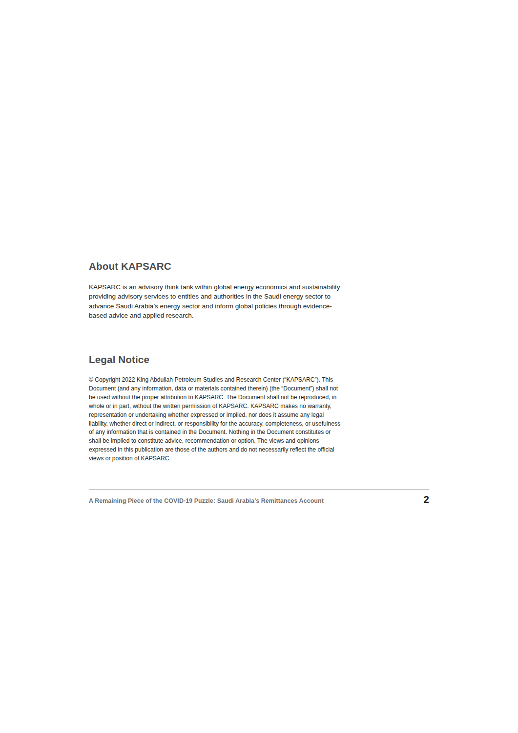About KAPSARC
KAPSARC is an advisory think tank within global energy economics and sustainability providing advisory services to entities and authorities in the Saudi energy sector to advance Saudi Arabia’s energy sector and inform global policies through evidence-based advice and applied research.
Legal Notice
© Copyright 2022 King Abdullah Petroleum Studies and Research Center (“KAPSARC”). This Document (and any information, data or materials contained therein) (the “Document”) shall not be used without the proper attribution to KAPSARC. The Document shall not be reproduced, in whole or in part, without the written permission of KAPSARC. KAPSARC makes no warranty, representation or undertaking whether expressed or implied, nor does it assume any legal liability, whether direct or indirect, or responsibility for the accuracy, completeness, or usefulness of any information that is contained in the Document. Nothing in the Document constitutes or shall be implied to constitute advice, recommendation or option. The views and opinions expressed in this publication are those of the authors and do not necessarily reflect the official views or position of KAPSARC.
A Remaining Piece of the COVID-19 Puzzle: Saudi Arabia’s Remittances Account
2